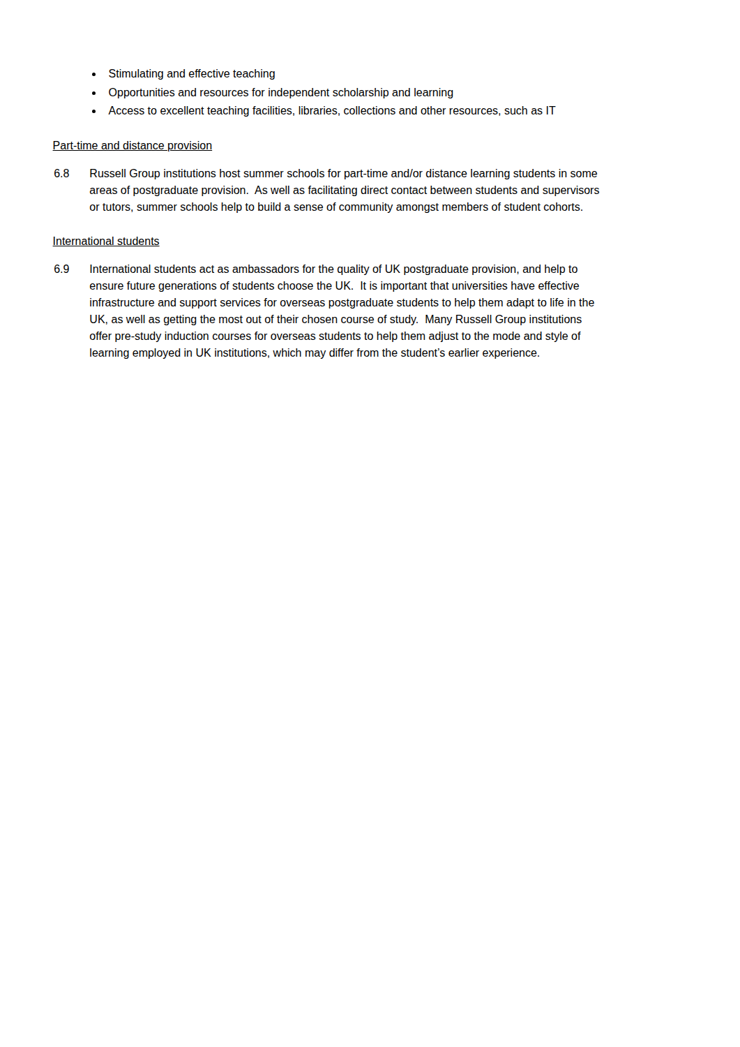Stimulating and effective teaching
Opportunities and resources for independent scholarship and learning
Access to excellent teaching facilities, libraries, collections and other resources, such as IT
Part-time and distance provision
6.8
Russell Group institutions host summer schools for part-time and/or distance learning students in some areas of postgraduate provision. As well as facilitating direct contact between students and supervisors or tutors, summer schools help to build a sense of community amongst members of student cohorts.
International students
6.9
International students act as ambassadors for the quality of UK postgraduate provision, and help to ensure future generations of students choose the UK. It is important that universities have effective infrastructure and support services for overseas postgraduate students to help them adapt to life in the UK, as well as getting the most out of their chosen course of study. Many Russell Group institutions offer pre-study induction courses for overseas students to help them adjust to the mode and style of learning employed in UK institutions, which may differ from the student’s earlier experience.